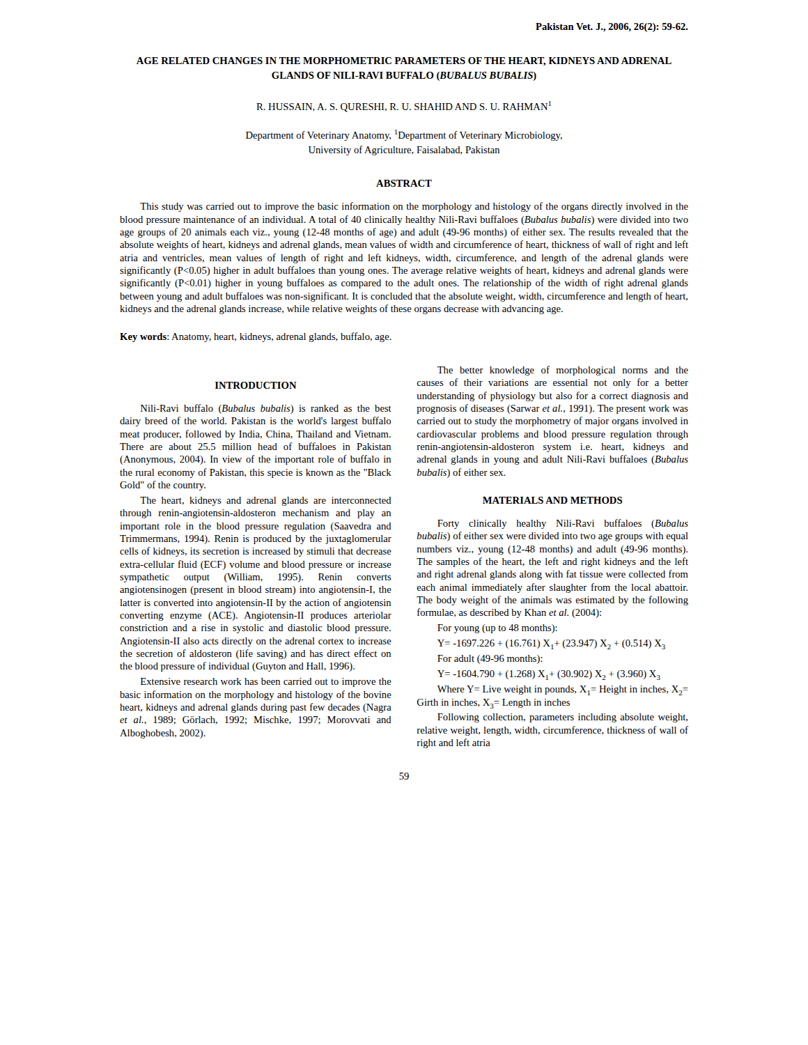Pakistan Vet. J., 2006, 26(2): 59-62.
Age Related Changes in the Morphometric Parameters of the Heart, Kidneys and Adrenal Glands of Nili-Ravi Buffalo (Bubalus bubalis)
R. Hussain, A. S. Qureshi, R. U. Shahid and S. U. Rahman1
Department of Veterinary Anatomy, 1Department of Veterinary Microbiology,
University of Agriculture, Faisalabad, Pakistan
Abstract
This study was carried out to improve the basic information on the morphology and histology of the organs directly involved in the blood pressure maintenance of an individual. A total of 40 clinically healthy Nili-Ravi buffaloes (Bubalus bubalis) were divided into two age groups of 20 animals each viz., young (12-48 months of age) and adult (49-96 months) of either sex. The results revealed that the absolute weights of heart, kidneys and adrenal glands, mean values of width and circumference of heart, thickness of wall of right and left atria and ventricles, mean values of length of right and left kidneys, width, circumference, and length of the adrenal glands were significantly (P<0.05) higher in adult buffaloes than young ones. The average relative weights of heart, kidneys and adrenal glands were significantly (P<0.01) higher in young buffaloes as compared to the adult ones. The relationship of the width of right adrenal glands between young and adult buffaloes was non-significant. It is concluded that the absolute weight, width, circumference and length of heart, kidneys and the adrenal glands increase, while relative weights of these organs decrease with advancing age.
Key words: Anatomy, heart, kidneys, adrenal glands, buffalo, age.
Introduction
Nili-Ravi buffalo (Bubalus bubalis) is ranked as the best dairy breed of the world. Pakistan is the world's largest buffalo meat producer, followed by India, China, Thailand and Vietnam. There are about 25.5 million head of buffaloes in Pakistan (Anonymous, 2004). In view of the important role of buffalo in the rural economy of Pakistan, this specie is known as the "Black Gold" of the country.
The heart, kidneys and adrenal glands are interconnected through renin-angiotensin-aldosteron mechanism and play an important role in the blood pressure regulation (Saavedra and Trimmermans, 1994). Renin is produced by the juxtaglomerular cells of kidneys, its secretion is increased by stimuli that decrease extra-cellular fluid (ECF) volume and blood pressure or increase sympathetic output (William, 1995). Renin converts angiotensinogen (present in blood stream) into angiotensin-I, the latter is converted into angiotensin-II by the action of angiotensin converting enzyme (ACE). Angiotensin-II produces arteriolar constriction and a rise in systolic and diastolic blood pressure. Angiotensin-II also acts directly on the adrenal cortex to increase the secretion of aldosteron (life saving) and has direct effect on the blood pressure of individual (Guyton and Hall, 1996).
Extensive research work has been carried out to improve the basic information on the morphology and histology of the bovine heart, kidneys and adrenal glands during past few decades (Nagra et al., 1989; Görlach, 1992; Mischke, 1997; Morovvati and Alboghobesh, 2002).
The better knowledge of morphological norms and the causes of their variations are essential not only for a better understanding of physiology but also for a correct diagnosis and prognosis of diseases (Sarwar et al., 1991). The present work was carried out to study the morphometry of major organs involved in cardiovascular problems and blood pressure regulation through renin-angiotensin-aldosteron system i.e. heart, kidneys and adrenal glands in young and adult Nili-Ravi buffaloes (Bubalus bubalis) of either sex.
Materials and Methods
Forty clinically healthy Nili-Ravi buffaloes (Bubalus bubalis) of either sex were divided into two age groups with equal numbers viz., young (12-48 months) and adult (49-96 months). The samples of the heart, the left and right kidneys and the left and right adrenal glands along with fat tissue were collected from each animal immediately after slaughter from the local abattoir. The body weight of the animals was estimated by the following formulae, as described by Khan et al. (2004):
For young (up to 48 months):
Y= -1697.226 + (16.761) X1+ (23.947) X2 + (0.514) X3
For adult (49-96 months):
Y= -1604.790 + (1.268) X1+ (30.902) X2 + (3.960) X3
Where Y= Live weight in pounds, X1= Height in inches, X2= Girth in inches, X3= Length in inches
Following collection, parameters including absolute weight, relative weight, length, width, circumference, thickness of wall of right and left atria
59